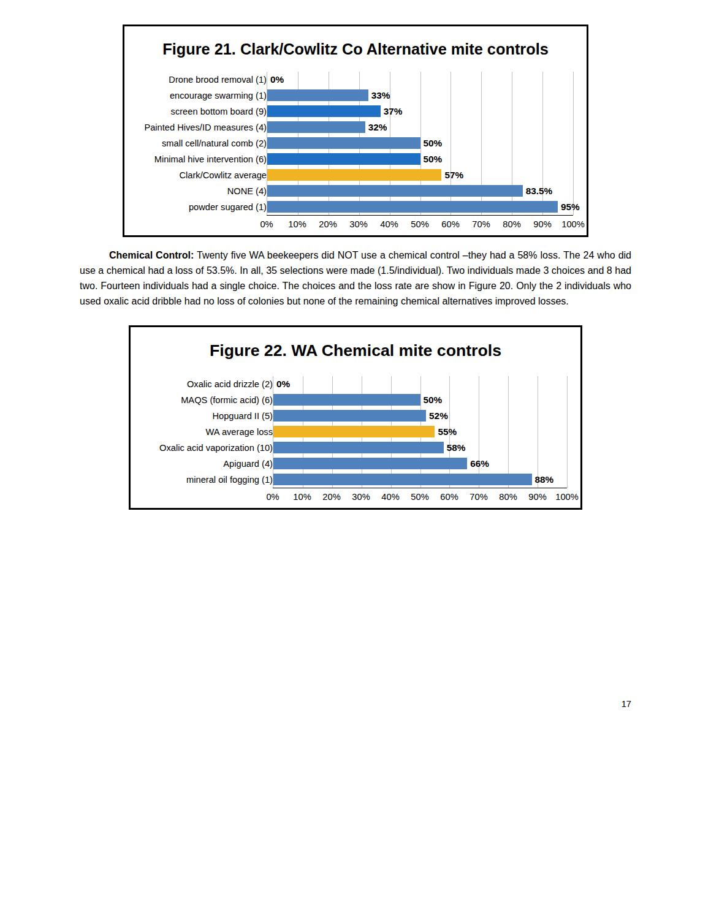Figure 21. Clark/Cowlitz Co Alternative mite controls
| Drone brood removal (1) | 0% |
| encourage swarming (1) | 33% |
| screen bottom board (9) | 37% |
| Painted Hives/ID measures (4) | 32% |
| small cell/natural comb (2) | 50% |
| Minimal hive intervention (6) | 50% |
| Clark/Cowlitz average | 57% |
| NONE (4) | 83.5% |
| powder sugared (1) | 95% |
| | 0% 10% 20% 30% 40% 50% 60% 70% 80% 90% 100% |
Chemical Control: Twenty five WA beekeepers did NOT use a chemical control –they had a 58% loss. The 24 who did use a chemical had a loss of 53.5%. In all, 35 selections were made (1.5/individual). Two individuals made 3 choices and 8 had two. Fourteen individuals had a single choice. The choices and the loss rate are show in Figure 20. Only the 2 individuals who used oxalic acid dribble had no loss of colonies but none of the remaining chemical alternatives improved losses.
Figure 22. WA Chemical mite controls
| Oxalic acid drizzle (2) | 0% |
| MAQS (formic acid) (6) | 50% |
| Hopguard II (5) | 52% |
| WA average loss | 55% |
| Oxalic acid vaporization (10) | 58% |
| Apiguard (4) | 66% |
| mineral oil fogging (1) | 88% |
| | 0% 10% 20% 30% 40% 50% 60% 70% 80% 90% 100% |
17